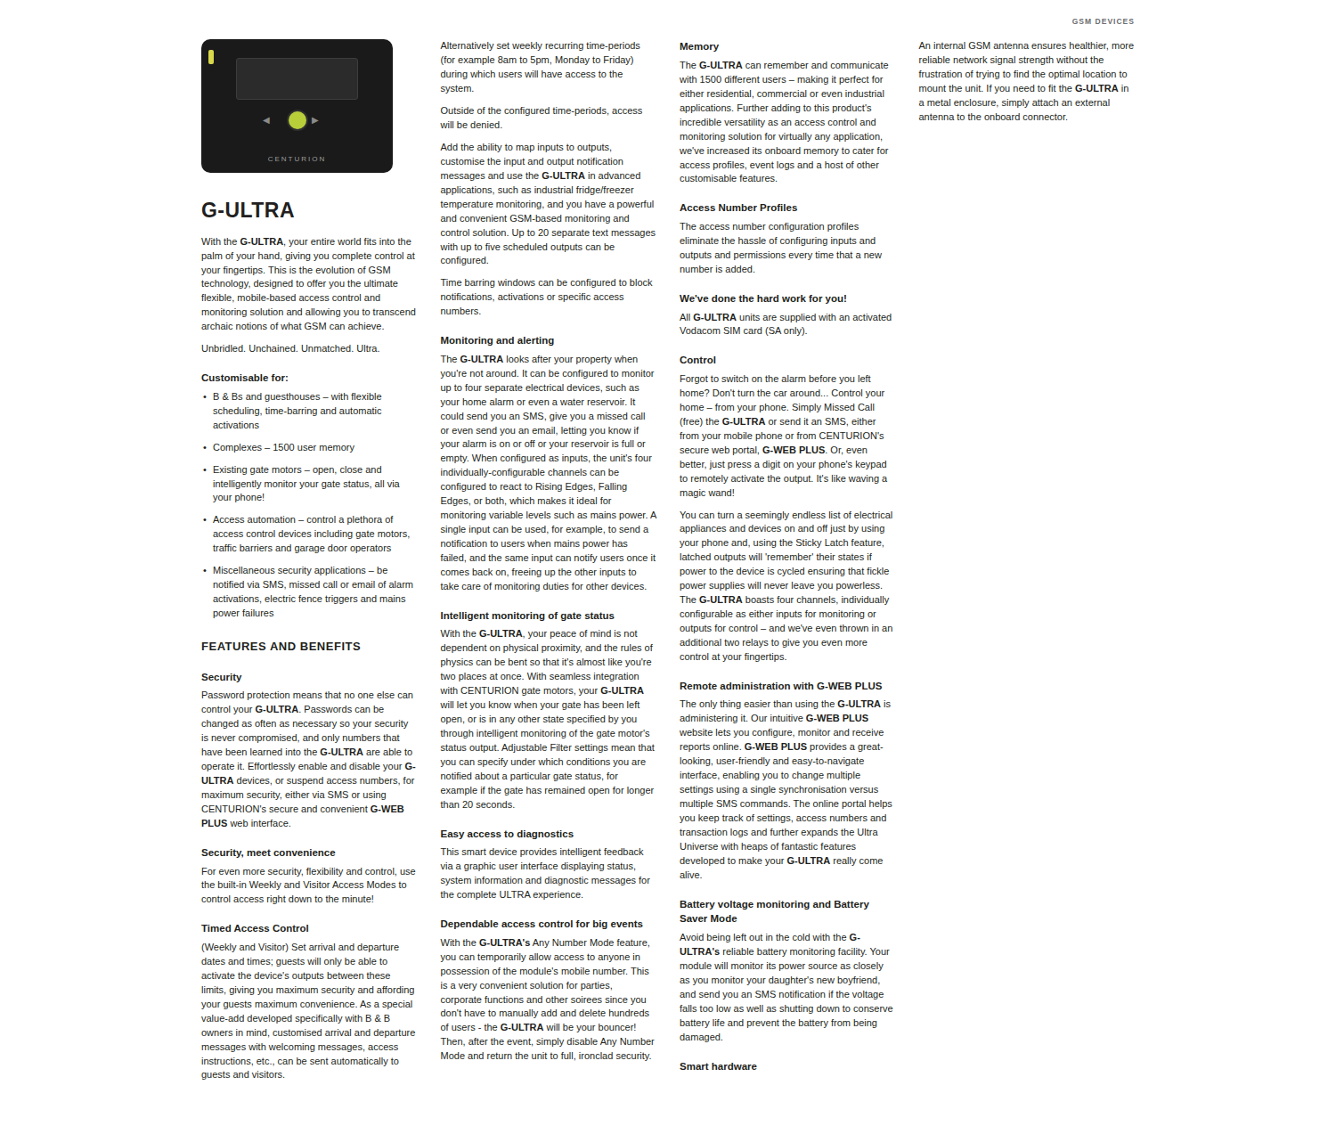GSM DEVICES
◀ ▶ CENTURION
G-ULTRA
With the G-ULTRA, your entire world fits into the palm of your hand, giving you complete control at your fingertips. This is the evolution of GSM technology, designed to offer you the ultimate flexible, mobile-based access control and monitoring solution and allowing you to transcend archaic notions of what GSM can achieve.
Unbridled. Unchained. Unmatched. Ultra.
Customisable for:
B & Bs and guesthouses – with flexible scheduling, time-barring and automatic activations
Complexes – 1500 user memory
Existing gate motors – open, close and intelligently monitor your gate status, all via your phone!
Access automation – control a plethora of access control devices including gate motors, traffic barriers and garage door operators
Miscellaneous security applications – be notified via SMS, missed call or email of alarm activations, electric fence triggers and mains power failures
FEATURES AND BENEFITS
Security
Password protection means that no one else can control your G-ULTRA. Passwords can be changed as often as necessary so your security is never compromised, and only numbers that have been learned into the G-ULTRA are able to operate it. Effortlessly enable and disable your G-ULTRA devices, or suspend access numbers, for maximum security, either via SMS or using CENTURION's secure and convenient G-WEB PLUS web interface.
Security, meet convenience
For even more security, flexibility and control, use the built-in Weekly and Visitor Access Modes to control access right down to the minute!
Timed Access Control
(Weekly and Visitor) Set arrival and departure dates and times; guests will only be able to activate the device's outputs between these limits, giving you maximum security and affording your guests maximum convenience. As a special value-add developed specifically with B & B owners in mind, customised arrival and departure messages with welcoming messages, access instructions, etc., can be sent automatically to guests and visitors.
Alternatively set weekly recurring time-periods (for example 8am to 5pm, Monday to Friday) during which users will have access to the system.
Outside of the configured time-periods, access will be denied.
Add the ability to map inputs to outputs, customise the input and output notification messages and use the G-ULTRA in advanced applications, such as industrial fridge/freezer temperature monitoring, and you have a powerful and convenient GSM-based monitoring and control solution. Up to 20 separate text messages with up to five scheduled outputs can be configured.
Time barring windows can be configured to block notifications, activations or specific access numbers.
Monitoring and alerting
The G-ULTRA looks after your property when you're not around. It can be configured to monitor up to four separate electrical devices, such as your home alarm or even a water reservoir. It could send you an SMS, give you a missed call or even send you an email, letting you know if your alarm is on or off or your reservoir is full or empty. When configured as inputs, the unit's four individually-configurable channels can be configured to react to Rising Edges, Falling Edges, or both, which makes it ideal for monitoring variable levels such as mains power. A single input can be used, for example, to send a notification to users when mains power has failed, and the same input can notify users once it comes back on, freeing up the other inputs to take care of monitoring duties for other devices.
Intelligent monitoring of gate status
With the G-ULTRA, your peace of mind is not dependent on physical proximity, and the rules of physics can be bent so that it's almost like you're two places at once. With seamless integration with CENTURION gate motors, your G-ULTRA will let you know when your gate has been left open, or is in any other state specified by you through intelligent monitoring of the gate motor's status output. Adjustable Filter settings mean that you can specify under which conditions you are notified about a particular gate status, for example if the gate has remained open for longer than 20 seconds.
Easy access to diagnostics
This smart device provides intelligent feedback via a graphic user interface displaying status, system information and diagnostic messages for the complete ULTRA experience.
Dependable access control for big events
With the G-ULTRA's Any Number Mode feature, you can temporarily allow access to anyone in possession of the module's mobile number. This is a very convenient solution for parties, corporate functions and other soirees since you don't have to manually add and delete hundreds of users - the G-ULTRA will be your bouncer! Then, after the event, simply disable Any Number Mode and return the unit to full, ironclad security.
Memory
The G-ULTRA can remember and communicate with 1500 different users – making it perfect for either residential, commercial or even industrial applications. Further adding to this product's incredible versatility as an access control and monitoring solution for virtually any application, we've increased its onboard memory to cater for access profiles, event logs and a host of other customisable features.
Access Number Profiles
The access number configuration profiles eliminate the hassle of configuring inputs and outputs and permissions every time that a new number is added.
We've done the hard work for you!
All G-ULTRA units are supplied with an activated Vodacom SIM card (SA only).
Control
Forgot to switch on the alarm before you left home? Don't turn the car around... Control your home – from your phone. Simply Missed Call (free) the G-ULTRA or send it an SMS, either from your mobile phone or from CENTURION's secure web portal, G-WEB PLUS. Or, even better, just press a digit on your phone's keypad to remotely activate the output. It's like waving a magic wand!
You can turn a seemingly endless list of electrical appliances and devices on and off just by using your phone and, using the Sticky Latch feature, latched outputs will 'remember' their states if power to the device is cycled ensuring that fickle power supplies will never leave you powerless. The G-ULTRA boasts four channels, individually configurable as either inputs for monitoring or outputs for control – and we've even thrown in an additional two relays to give you even more control at your fingertips.
Remote administration with G-WEB PLUS
The only thing easier than using the G-ULTRA is administering it. Our intuitive G-WEB PLUS website lets you configure, monitor and receive reports online. G-WEB PLUS provides a great-looking, user-friendly and easy-to-navigate interface, enabling you to change multiple settings using a single synchronisation versus multiple SMS commands. The online portal helps you keep track of settings, access numbers and transaction logs and further expands the Ultra Universe with heaps of fantastic features developed to make your G-ULTRA really come alive.
Battery voltage monitoring and Battery Saver Mode
Avoid being left out in the cold with the G-ULTRA's reliable battery monitoring facility. Your module will monitor its power source as closely as you monitor your daughter's new boyfriend, and send you an SMS notification if the voltage falls too low as well as shutting down to conserve battery life and prevent the battery from being damaged.
Smart hardware
An internal GSM antenna ensures healthier, more reliable network signal strength without the frustration of trying to find the optimal location to mount the unit. If you need to fit the G-ULTRA in a metal enclosure, simply attach an external antenna to the onboard connector.